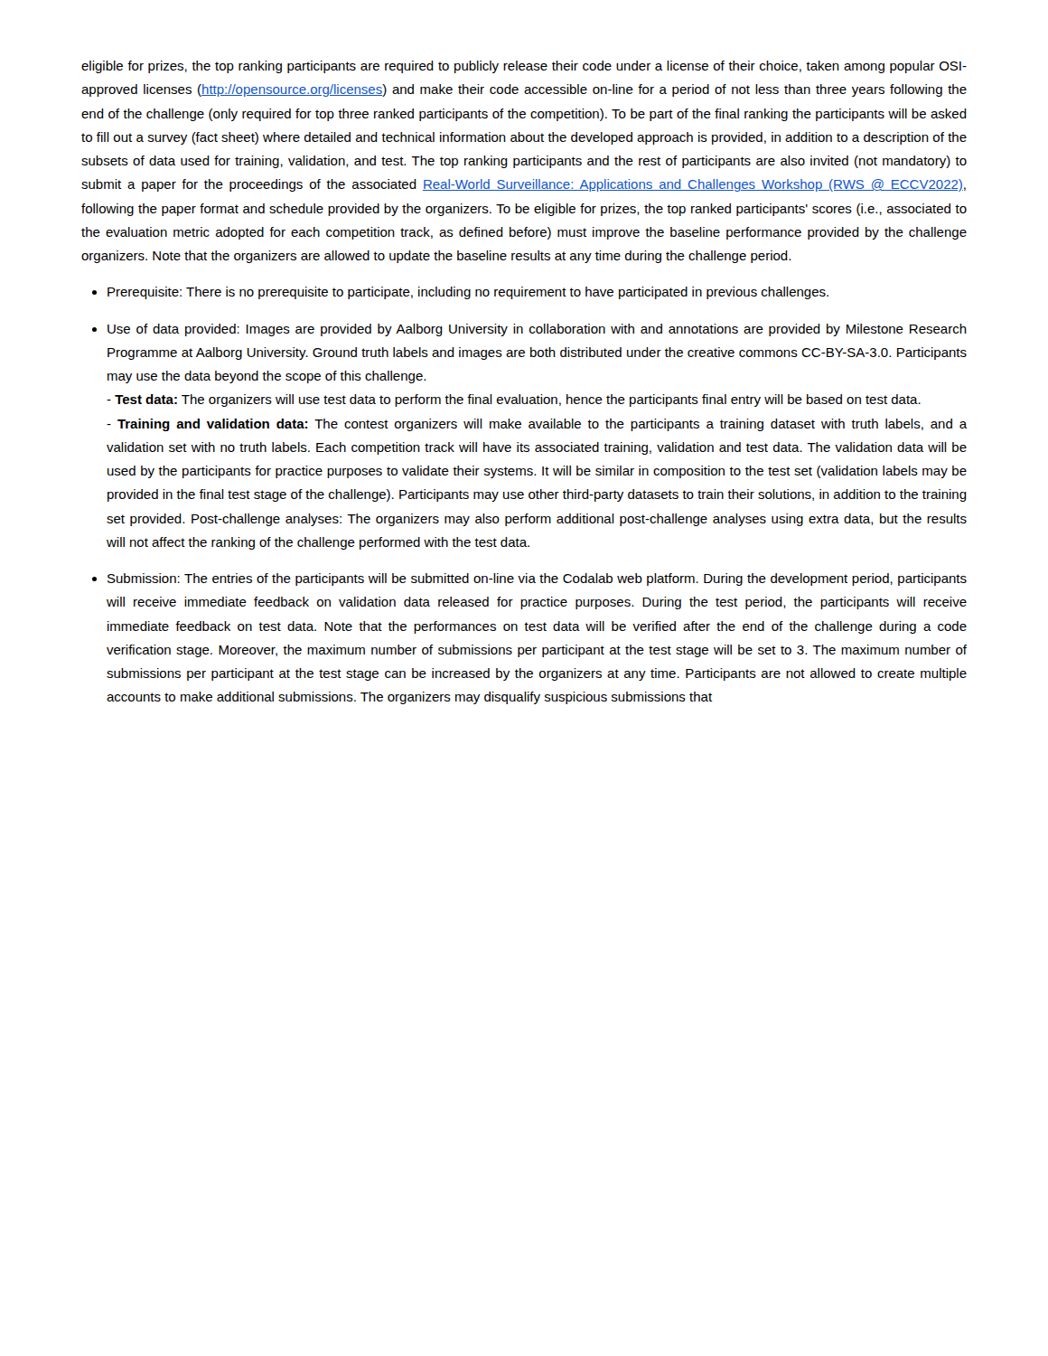eligible for prizes, the top ranking participants are required to publicly release their code under a license of their choice, taken among popular OSI-approved licenses (http://opensource.org/licenses) and make their code accessible on-line for a period of not less than three years following the end of the challenge (only required for top three ranked participants of the competition). To be part of the final ranking the participants will be asked to fill out a survey (fact sheet) where detailed and technical information about the developed approach is provided, in addition to a description of the subsets of data used for training, validation, and test. The top ranking participants and the rest of participants are also invited (not mandatory) to submit a paper for the proceedings of the associated Real-World Surveillance: Applications and Challenges Workshop (RWS @ ECCV2022), following the paper format and schedule provided by the organizers. To be eligible for prizes, the top ranked participants' scores (i.e., associated to the evaluation metric adopted for each competition track, as defined before) must improve the baseline performance provided by the challenge organizers. Note that the organizers are allowed to update the baseline results at any time during the challenge period.
Prerequisite: There is no prerequisite to participate, including no requirement to have participated in previous challenges.
Use of data provided: Images are provided by Aalborg University in collaboration with and annotations are provided by Milestone Research Programme at Aalborg University. Ground truth labels and images are both distributed under the creative commons CC-BY-SA-3.0. Participants may use the data beyond the scope of this challenge.
- Test data: The organizers will use test data to perform the final evaluation, hence the participants final entry will be based on test data.
- Training and validation data: The contest organizers will make available to the participants a training dataset with truth labels, and a validation set with no truth labels. Each competition track will have its associated training, validation and test data. The validation data will be used by the participants for practice purposes to validate their systems. It will be similar in composition to the test set (validation labels may be provided in the final test stage of the challenge). Participants may use other third-party datasets to train their solutions, in addition to the training set provided. Post-challenge analyses: The organizers may also perform additional post-challenge analyses using extra data, but the results will not affect the ranking of the challenge performed with the test data.
Submission: The entries of the participants will be submitted on-line via the Codalab web platform. During the development period, participants will receive immediate feedback on validation data released for practice purposes. During the test period, the participants will receive immediate feedback on test data. Note that the performances on test data will be verified after the end of the challenge during a code verification stage. Moreover, the maximum number of submissions per participant at the test stage will be set to 3. The maximum number of submissions per participant at the test stage can be increased by the organizers at any time. Participants are not allowed to create multiple accounts to make additional submissions. The organizers may disqualify suspicious submissions that